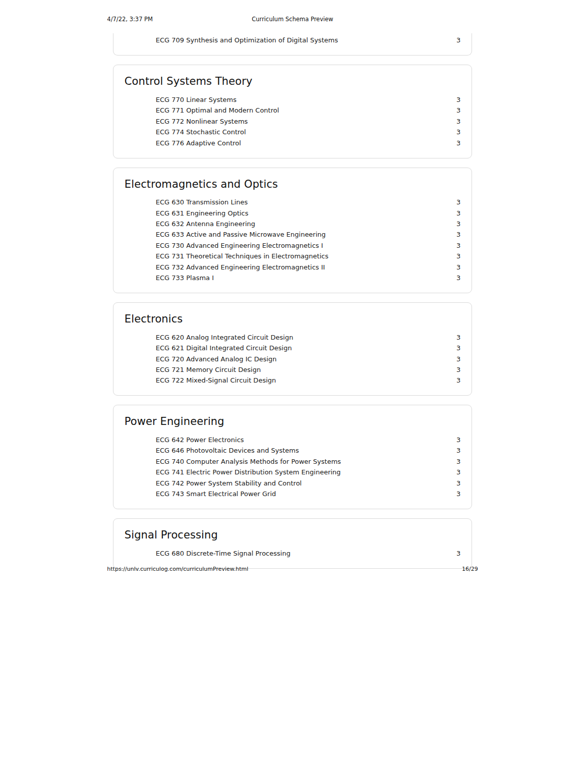4/7/22, 3:37 PM Curriculum Schema Preview
| ECG 709 Synthesis and Optimization of Digital Systems | 3 |
Control Systems Theory
| ECG 770 Linear Systems | 3 |
| ECG 771 Optimal and Modern Control | 3 |
| ECG 772 Nonlinear Systems | 3 |
| ECG 774 Stochastic Control | 3 |
| ECG 776 Adaptive Control | 3 |
Electromagnetics and Optics
| ECG 630 Transmission Lines | 3 |
| ECG 631 Engineering Optics | 3 |
| ECG 632 Antenna Engineering | 3 |
| ECG 633 Active and Passive Microwave Engineering | 3 |
| ECG 730 Advanced Engineering Electromagnetics I | 3 |
| ECG 731 Theoretical Techniques in Electromagnetics | 3 |
| ECG 732 Advanced Engineering Electromagnetics II | 3 |
| ECG 733 Plasma I | 3 |
Electronics
| ECG 620 Analog Integrated Circuit Design | 3 |
| ECG 621 Digital Integrated Circuit Design | 3 |
| ECG 720 Advanced Analog IC Design | 3 |
| ECG 721 Memory Circuit Design | 3 |
| ECG 722 Mixed-Signal Circuit Design | 3 |
Power Engineering
| ECG 642 Power Electronics | 3 |
| ECG 646 Photovoltaic Devices and Systems | 3 |
| ECG 740 Computer Analysis Methods for Power Systems | 3 |
| ECG 741 Electric Power Distribution System Engineering | 3 |
| ECG 742 Power System Stability and Control | 3 |
| ECG 743 Smart Electrical Power Grid | 3 |
Signal Processing
| ECG 680 Discrete-Time Signal Processing | 3 |
https://unlv.curriculog.com/curriculumPreview.html 16/29